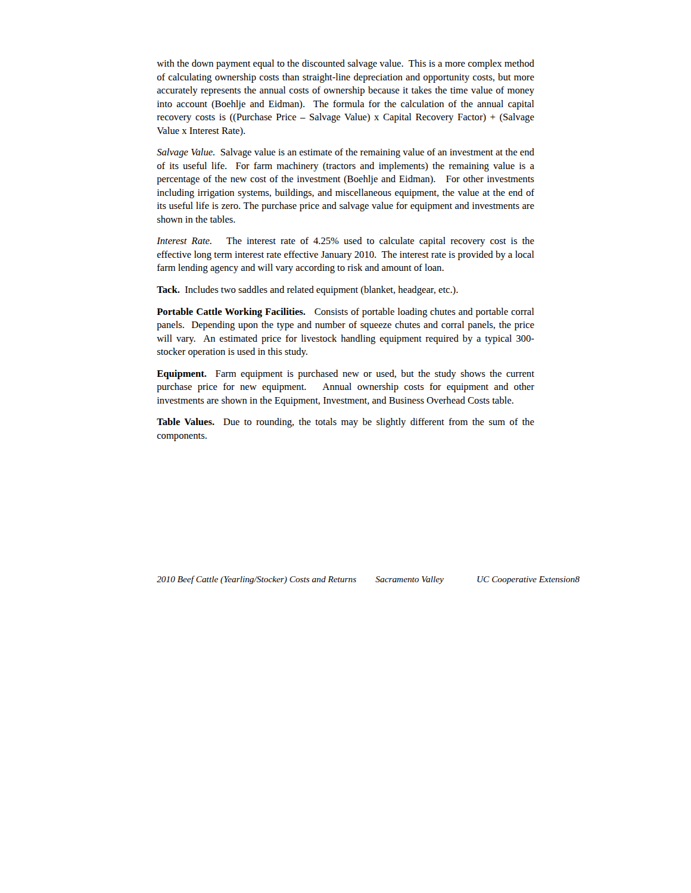with the down payment equal to the discounted salvage value. This is a more complex method of calculating ownership costs than straight-line depreciation and opportunity costs, but more accurately represents the annual costs of ownership because it takes the time value of money into account (Boehlje and Eidman). The formula for the calculation of the annual capital recovery costs is ((Purchase Price – Salvage Value) x Capital Recovery Factor) + (Salvage Value x Interest Rate).
Salvage Value. Salvage value is an estimate of the remaining value of an investment at the end of its useful life. For farm machinery (tractors and implements) the remaining value is a percentage of the new cost of the investment (Boehlje and Eidman). For other investments including irrigation systems, buildings, and miscellaneous equipment, the value at the end of its useful life is zero. The purchase price and salvage value for equipment and investments are shown in the tables.
Interest Rate. The interest rate of 4.25% used to calculate capital recovery cost is the effective long term interest rate effective January 2010. The interest rate is provided by a local farm lending agency and will vary according to risk and amount of loan.
Tack. Includes two saddles and related equipment (blanket, headgear, etc.).
Portable Cattle Working Facilities. Consists of portable loading chutes and portable corral panels. Depending upon the type and number of squeeze chutes and corral panels, the price will vary. An estimated price for livestock handling equipment required by a typical 300-stocker operation is used in this study.
Equipment. Farm equipment is purchased new or used, but the study shows the current purchase price for new equipment. Annual ownership costs for equipment and other investments are shown in the Equipment, Investment, and Business Overhead Costs table.
Table Values. Due to rounding, the totals may be slightly different from the sum of the components.
2010 Beef Cattle (Yearling/Stocker) Costs and Returns Sacramento Valley UC Cooperative Extension 8